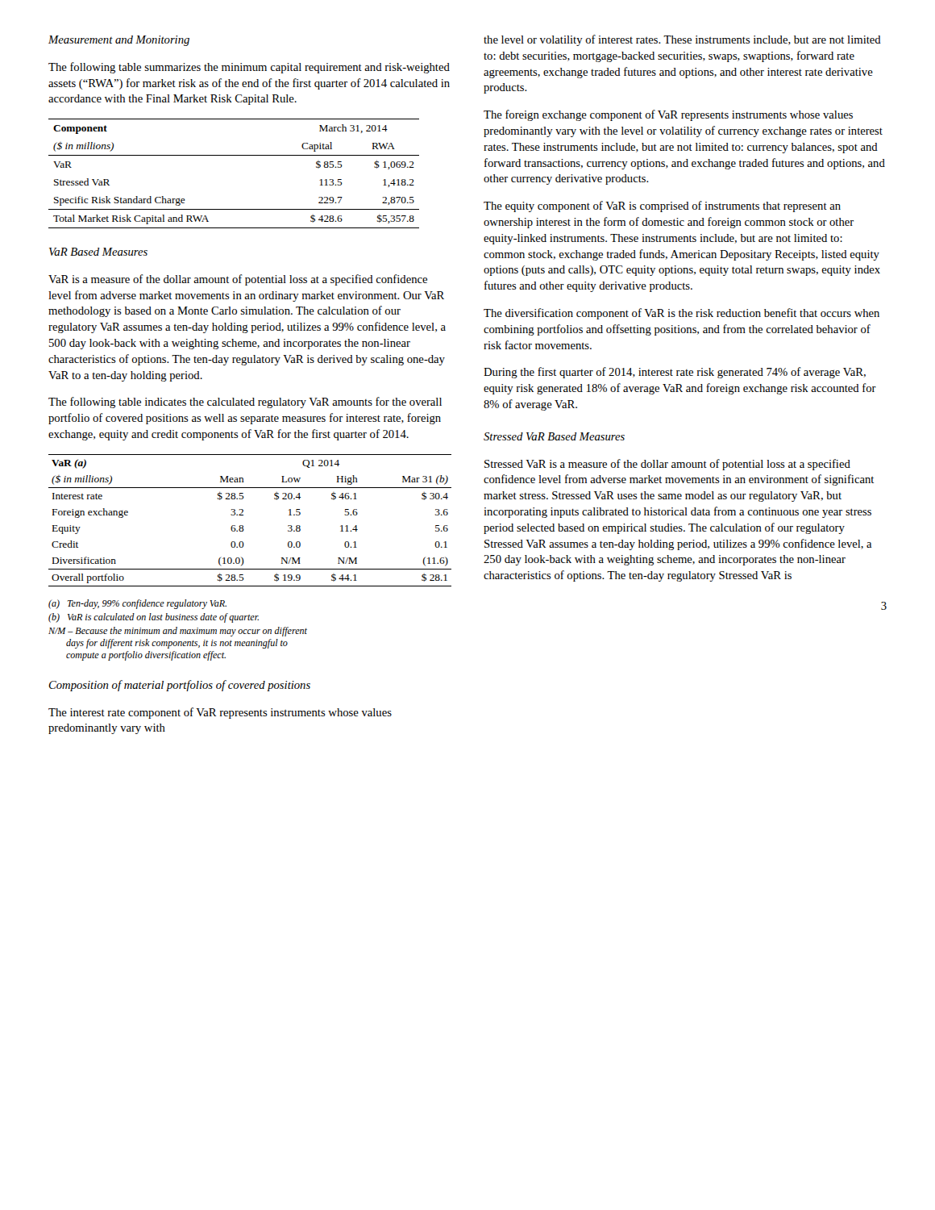Measurement and Monitoring
The following table summarizes the minimum capital requirement and risk-weighted assets (“RWA”) for market risk as of the end of the first quarter of 2014 calculated in accordance with the Final Market Risk Capital Rule.
| Component | March 31, 2014 |
| --- | --- |
| ($ in millions) | Capital | RWA |
| VaR | $ 85.5 | $ 1,069.2 |
| Stressed VaR | 113.5 | 1,418.2 |
| Specific Risk Standard Charge | 229.7 | 2,870.5 |
| Total Market Risk Capital and RWA | $ 428.6 | $5,357.8 |
VaR Based Measures
VaR is a measure of the dollar amount of potential loss at a specified confidence level from adverse market movements in an ordinary market environment. Our VaR methodology is based on a Monte Carlo simulation. The calculation of our regulatory VaR assumes a ten-day holding period, utilizes a 99% confidence level, a 500 day look-back with a weighting scheme, and incorporates the non-linear characteristics of options. The ten-day regulatory VaR is derived by scaling one-day VaR to a ten-day holding period.
The following table indicates the calculated regulatory VaR amounts for the overall portfolio of covered positions as well as separate measures for interest rate, foreign exchange, equity and credit components of VaR for the first quarter of 2014.
| VaR (a) | Q1 2014 |
| --- | --- |
| ($ in millions) | Mean | Low | High | Mar 31 (b) |
| Interest rate | $ 28.5 | $ 20.4 | $ 46.1 | $ 30.4 |
| Foreign exchange | 3.2 | 1.5 | 5.6 | 3.6 |
| Equity | 6.8 | 3.8 | 11.4 | 5.6 |
| Credit | 0.0 | 0.0 | 0.1 | 0.1 |
| Diversification | (10.0) | N/M | N/M | (11.6) |
| Overall portfolio | $ 28.5 | $ 19.9 | $ 44.1 | $ 28.1 |
(a) Ten-day, 99% confidence regulatory VaR.
(b) VaR is calculated on last business date of quarter.
N/M – Because the minimum and maximum may occur on differentdays for different risk components, it is not meaningful to compute a portfolio diversification effect.
Composition of material portfolios of covered positions
The interest rate component of VaR represents instruments whose values predominantly vary with
the level or volatility of interest rates. These instruments include, but are not limited to: debt securities, mortgage-backed securities, swaps, swaptions, forward rate agreements, exchange traded futures and options, and other interest rate derivative products.
The foreign exchange component of VaR represents instruments whose values predominantly vary with the level or volatility of currency exchange rates or interest rates. These instruments include, but are not limited to: currency balances, spot and forward transactions, currency options, and exchange traded futures and options, and other currency derivative products.
The equity component of VaR is comprised of instruments that represent an ownership interest in the form of domestic and foreign common stock or other equity-linked instruments. These instruments include, but are not limited to: common stock, exchange traded funds, American Depositary Receipts, listed equity options (puts and calls), OTC equity options, equity total return swaps, equity index futures and other equity derivative products.
The diversification component of VaR is the risk reduction benefit that occurs when combining portfolios and offsetting positions, and from the correlated behavior of risk factor movements.
During the first quarter of 2014, interest rate risk generated 74% of average VaR, equity risk generated 18% of average VaR and foreign exchange risk accounted for 8% of average VaR.
Stressed VaR Based Measures
Stressed VaR is a measure of the dollar amount of potential loss at a specified confidence level from adverse market movements in an environment of significant market stress. Stressed VaR uses the same model as our regulatory VaR, but incorporating inputs calibrated to historical data from a continuous one year stress period selected based on empirical studies. The calculation of our regulatory Stressed VaR assumes a ten-day holding period, utilizes a 99% confidence level, a 250 day look-back with a weighting scheme, and incorporates the non-linear characteristics of options. The ten-day regulatory Stressed VaR is
3